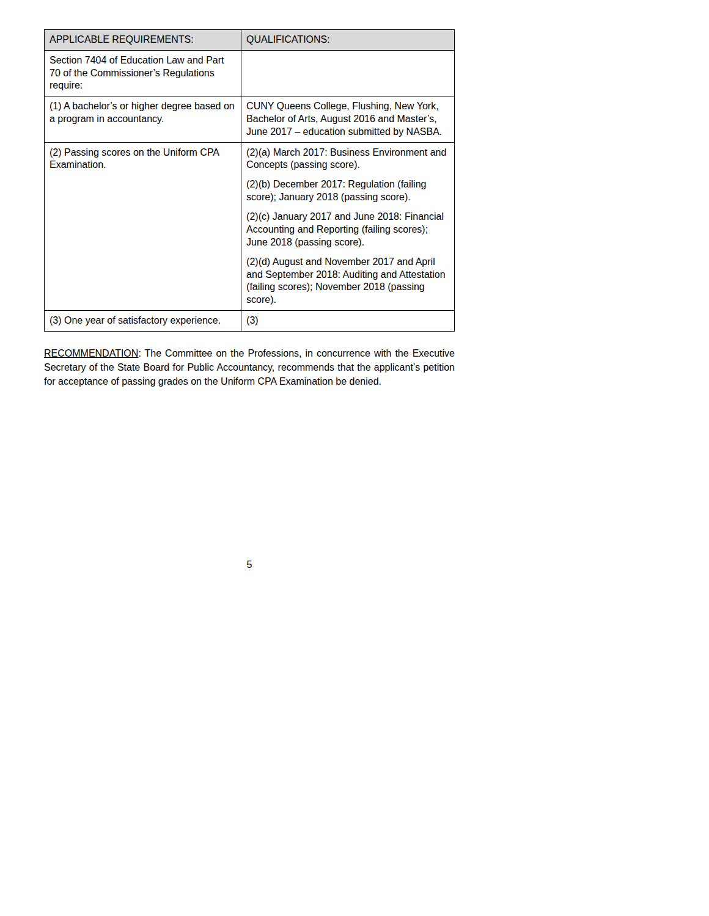| APPLICABLE REQUIREMENTS: | QUALIFICATIONS: |
| --- | --- |
| Section 7404 of Education Law and Part 70 of the Commissioner’s Regulations require: | |
| (1) A bachelor’s or higher degree based on a program in accountancy. | CUNY Queens College, Flushing, New York, Bachelor of Arts, August 2016 and Master’s, June 2017 – education submitted by NASBA. |
| (2) Passing scores on the Uniform CPA Examination. | (2)(a) March 2017: Business Environment and Concepts (passing score). (2)(b) December 2017: Regulation (failing score); January 2018 (passing score). (2)(c) January 2017 and June 2018: Financial Accounting and Reporting (failing scores); June 2018 (passing score). (2)(d) August and November 2017 and April and September 2018: Auditing and Attestation (failing scores); November 2018 (passing score). |
| (3) One year of satisfactory experience. | (3) |
RECOMMENDATION: The Committee on the Professions, in concurrence with the Executive Secretary of the State Board for Public Accountancy, recommends that the applicant’s petition for acceptance of passing grades on the Uniform CPA Examination be denied.
5